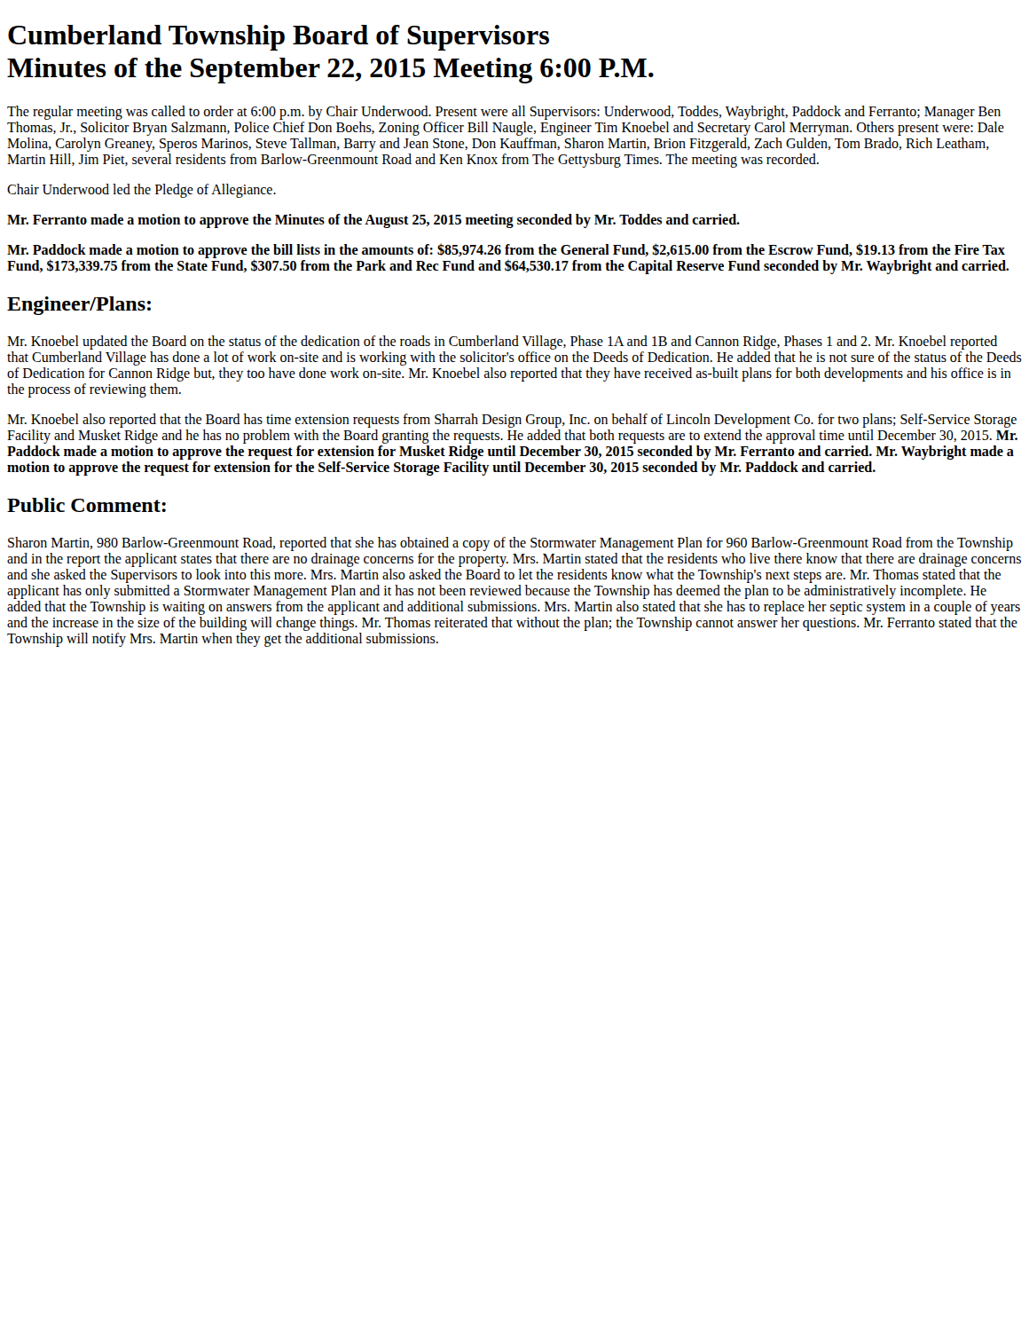Cumberland Township Board of Supervisors
Minutes of the September 22, 2015 Meeting 6:00 P.M.
The regular meeting was called to order at 6:00 p.m. by Chair Underwood. Present were all Supervisors: Underwood, Toddes, Waybright, Paddock and Ferranto; Manager Ben Thomas, Jr., Solicitor Bryan Salzmann, Police Chief Don Boehs, Zoning Officer Bill Naugle, Engineer Tim Knoebel and Secretary Carol Merryman. Others present were: Dale Molina, Carolyn Greaney, Speros Marinos, Steve Tallman, Barry and Jean Stone, Don Kauffman, Sharon Martin, Brion Fitzgerald, Zach Gulden, Tom Brado, Rich Leatham, Martin Hill, Jim Piet, several residents from Barlow-Greenmount Road and Ken Knox from The Gettysburg Times. The meeting was recorded.
Chair Underwood led the Pledge of Allegiance.
Mr. Ferranto made a motion to approve the Minutes of the August 25, 2015 meeting seconded by Mr. Toddes and carried.
Mr. Paddock made a motion to approve the bill lists in the amounts of: $85,974.26 from the General Fund, $2,615.00 from the Escrow Fund, $19.13 from the Fire Tax Fund, $173,339.75 from the State Fund, $307.50 from the Park and Rec Fund and $64,530.17 from the Capital Reserve Fund seconded by Mr. Waybright and carried.
Engineer/Plans:
Mr. Knoebel updated the Board on the status of the dedication of the roads in Cumberland Village, Phase 1A and 1B and Cannon Ridge, Phases 1 and 2. Mr. Knoebel reported that Cumberland Village has done a lot of work on-site and is working with the solicitor's office on the Deeds of Dedication. He added that he is not sure of the status of the Deeds of Dedication for Cannon Ridge but, they too have done work on-site. Mr. Knoebel also reported that they have received as-built plans for both developments and his office is in the process of reviewing them.
Mr. Knoebel also reported that the Board has time extension requests from Sharrah Design Group, Inc. on behalf of Lincoln Development Co. for two plans; Self-Service Storage Facility and Musket Ridge and he has no problem with the Board granting the requests. He added that both requests are to extend the approval time until December 30, 2015. Mr. Paddock made a motion to approve the request for extension for Musket Ridge until December 30, 2015 seconded by Mr. Ferranto and carried. Mr. Waybright made a motion to approve the request for extension for the Self-Service Storage Facility until December 30, 2015 seconded by Mr. Paddock and carried.
Public Comment:
Sharon Martin, 980 Barlow-Greenmount Road, reported that she has obtained a copy of the Stormwater Management Plan for 960 Barlow-Greenmount Road from the Township and in the report the applicant states that there are no drainage concerns for the property. Mrs. Martin stated that the residents who live there know that there are drainage concerns and she asked the Supervisors to look into this more. Mrs. Martin also asked the Board to let the residents know what the Township's next steps are. Mr. Thomas stated that the applicant has only submitted a Stormwater Management Plan and it has not been reviewed because the Township has deemed the plan to be administratively incomplete. He added that the Township is waiting on answers from the applicant and additional submissions. Mrs. Martin also stated that she has to replace her septic system in a couple of years and the increase in the size of the building will change things. Mr. Thomas reiterated that without the plan; the Township cannot answer her questions. Mr. Ferranto stated that the Township will notify Mrs. Martin when they get the additional submissions.